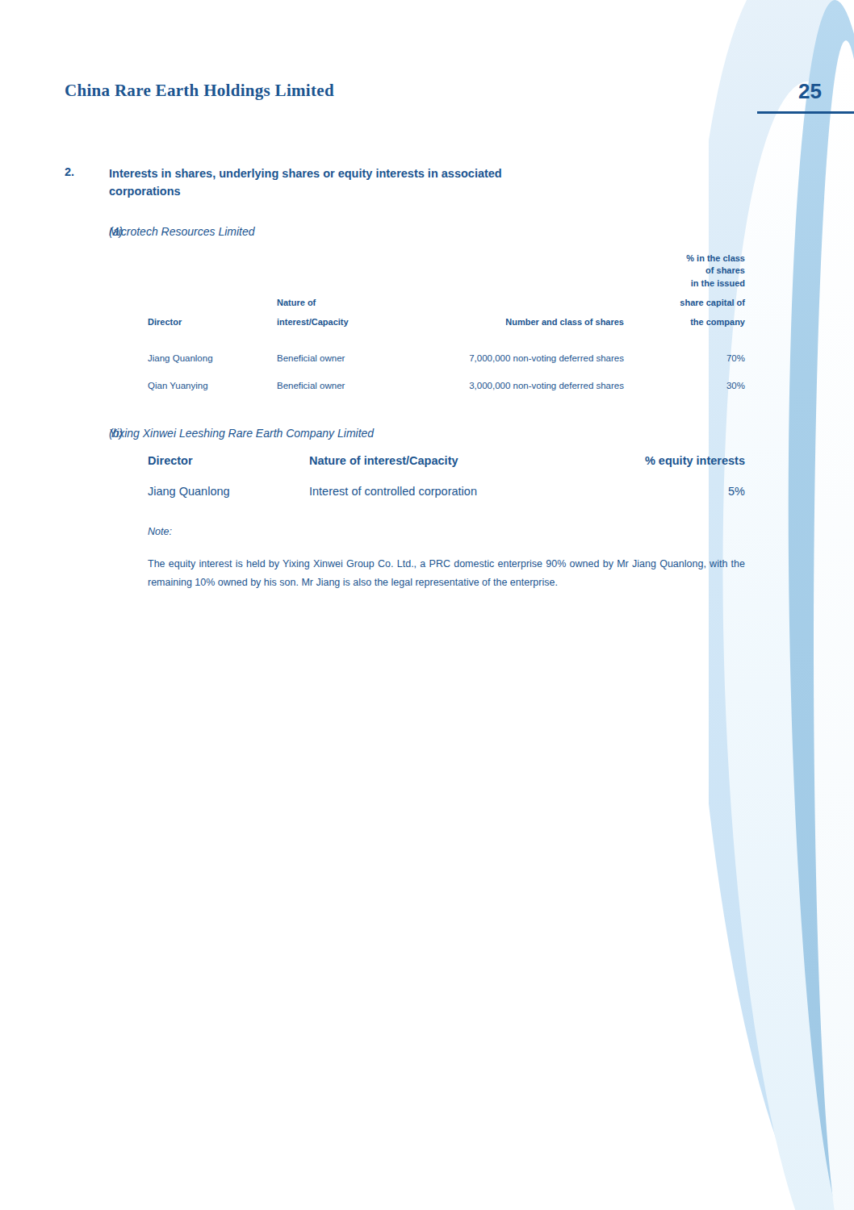China Rare Earth Holdings Limited
25
2.
Interests in shares, underlying shares or equity interests in associated
corporations
(a)
Microtech Resources Limited
| | | | % in the class of shares in the issued |
| --- | --- | --- | --- |
| | Nature of | | share capital of |
| Director | interest/Capacity | Number and class of shares | the company |
| Jiang Quanlong | Beneficial owner | 7,000,000 non-voting deferred shares | 70% |
| Qian Yuanying | Beneficial owner | 3,000,000 non-voting deferred shares | 30% |
(b)
Yixing Xinwei Leeshing Rare Earth Company Limited
| Director | Nature of interest/Capacity | % equity interests |
| --- | --- | --- |
| Jiang Quanlong | Interest of controlled corporation | 5% |
Note:
The equity interest is held by Yixing Xinwei Group Co. Ltd., a PRC domestic enterprise 90% owned by Mr Jiang Quanlong, with the remaining 10% owned by his son. Mr Jiang is also the legal representative of the enterprise.